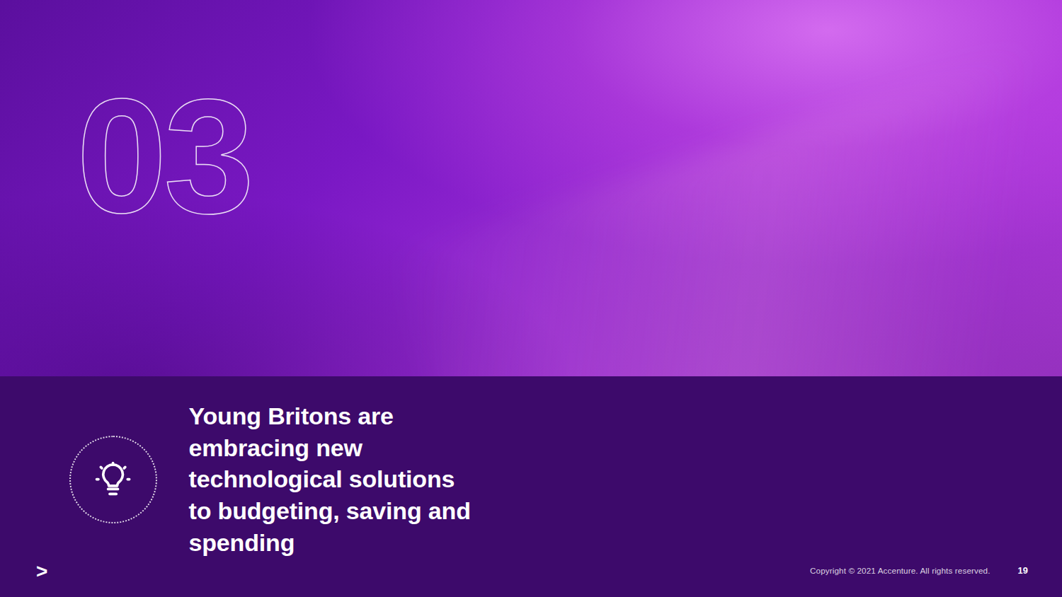03
Young Britons are embracing new technological solutions to budgeting, saving and spending
>
Copyright © 2021 Accenture. All rights reserved. 19